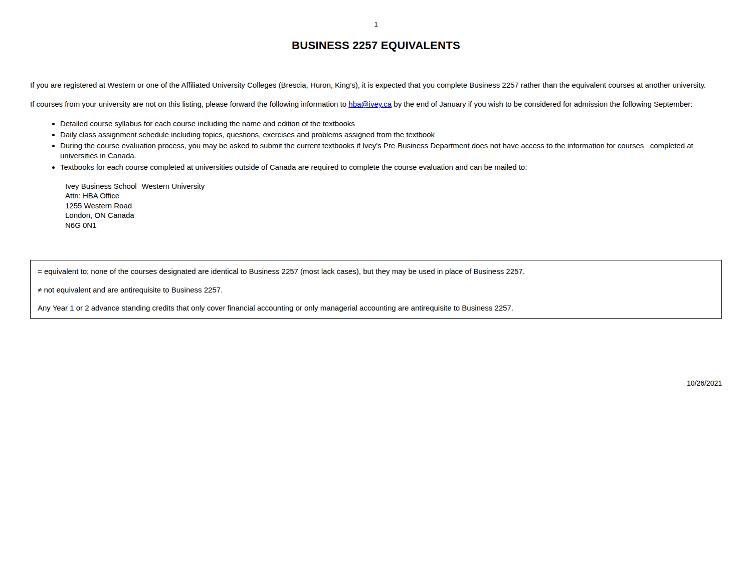1
BUSINESS 2257 EQUIVALENTS
If you are registered at Western or one of the Affiliated University Colleges (Brescia, Huron, King’s), it is expected that you complete Business 2257 rather than the equivalent courses at another university.
If courses from your university are not on this listing, please forward the following information to hba@ivey.ca by the end of January if you wish to be considered for admission the following September:
Detailed course syllabus for each course including the name and edition of the textbooks
Daily class assignment schedule including topics, questions, exercises and problems assigned from the textbook
During the course evaluation process, you may be asked to submit the current textbooks if Ivey's Pre-Business Department does not have access to the information for courses completed at universities in Canada.
Textbooks for each course completed at universities outside of Canada are required to complete the course evaluation and can be mailed to:
Ivey Business School Western University Attn: HBA Office
1255 Western Road
London, ON Canada
N6G 0N1
= equivalent to; none of the courses designated are identical to Business 2257 (most lack cases), but they may be used in place of Business 2257.
≠ not equivalent and are antirequisite to Business 2257.
Any Year 1 or 2 advance standing credits that only cover financial accounting or only managerial accounting are antirequisite to Business 2257.
10/26/2021